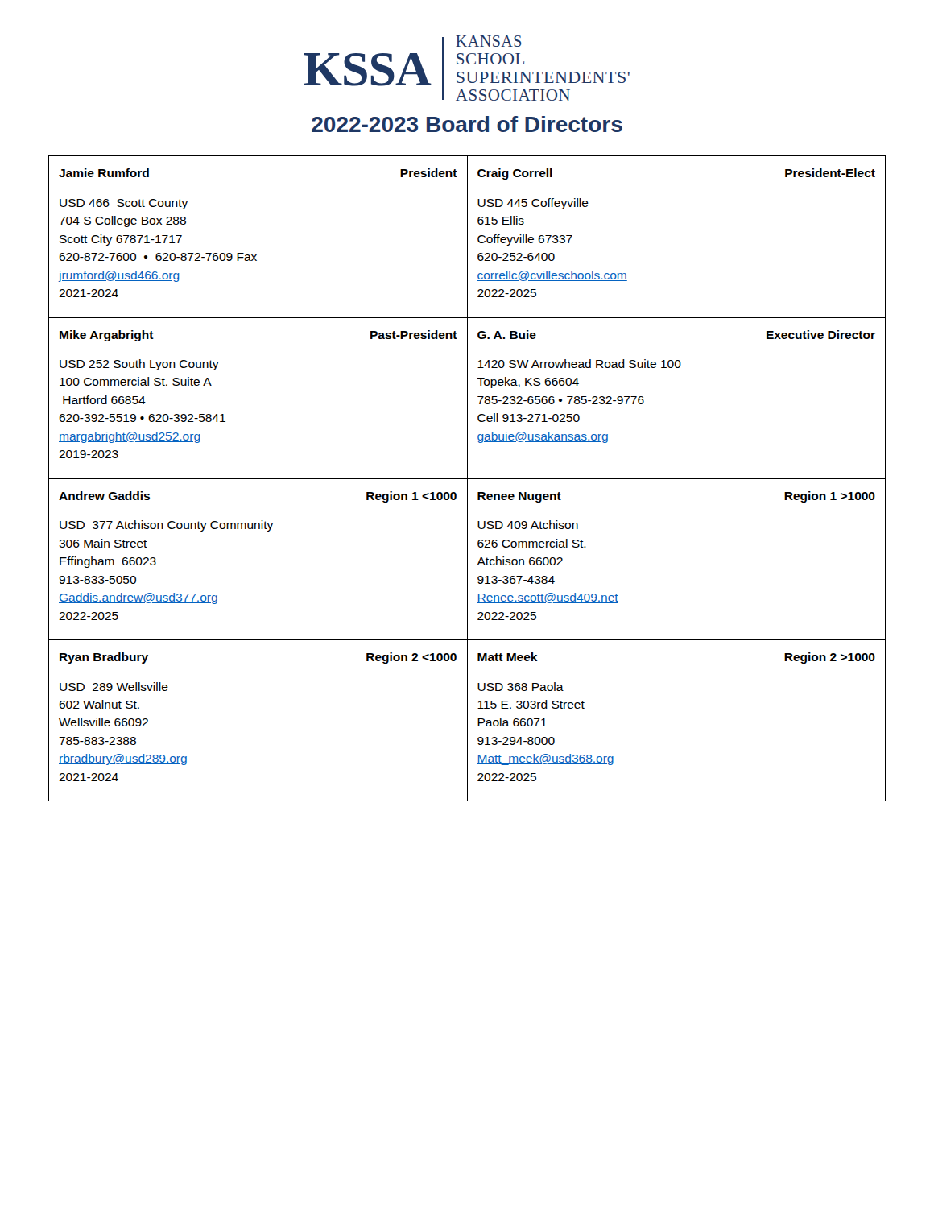KSSA KANSAS
SCHOOL
SUPERINTENDENTS'
ASSOCIATION
2022-2023 Board of Directors
| Jamie Rumford President USD 466 Scott County 704 S College Box 288 Scott City 67871-1717 620-872-7600 • 620-872-7609 Fax jrumford@usd466.org 2021-2024 | Craig Correll President-Elect USD 445 Coffeyville 615 Ellis Coffeyville 67337 620-252-6400 correllc@cvilleschools.com 2022-2025 |
| Mike Argabright Past-President USD 252 South Lyon County 100 Commercial St. Suite A Hartford 66854 620-392-5519 • 620-392-5841 margabright@usd252.org 2019-2023 | G. A. Buie Executive Director 1420 SW Arrowhead Road Suite 100 Topeka, KS 66604 785-232-6566 • 785-232-9776 Cell 913-271-0250 gabuie@usakansas.org |
| Andrew Gaddis Region 1 <1000 USD 377 Atchison County Community 306 Main Street Effingham 66023 913-833-5050 Gaddis.andrew@usd377.org 2022-2025 | Renee Nugent Region 1 >1000 USD 409 Atchison 626 Commercial St. Atchison 66002 913-367-4384 Renee.scott@usd409.net 2022-2025 |
| Ryan Bradbury Region 2 <1000 USD 289 Wellsville 602 Walnut St. Wellsville 66092 785-883-2388 rbradbury@usd289.org 2021-2024 | Matt Meek Region 2 >1000 USD 368 Paola 115 E. 303rd Street Paola 66071 913-294-8000 Matt_meek@usd368.org 2022-2025 |